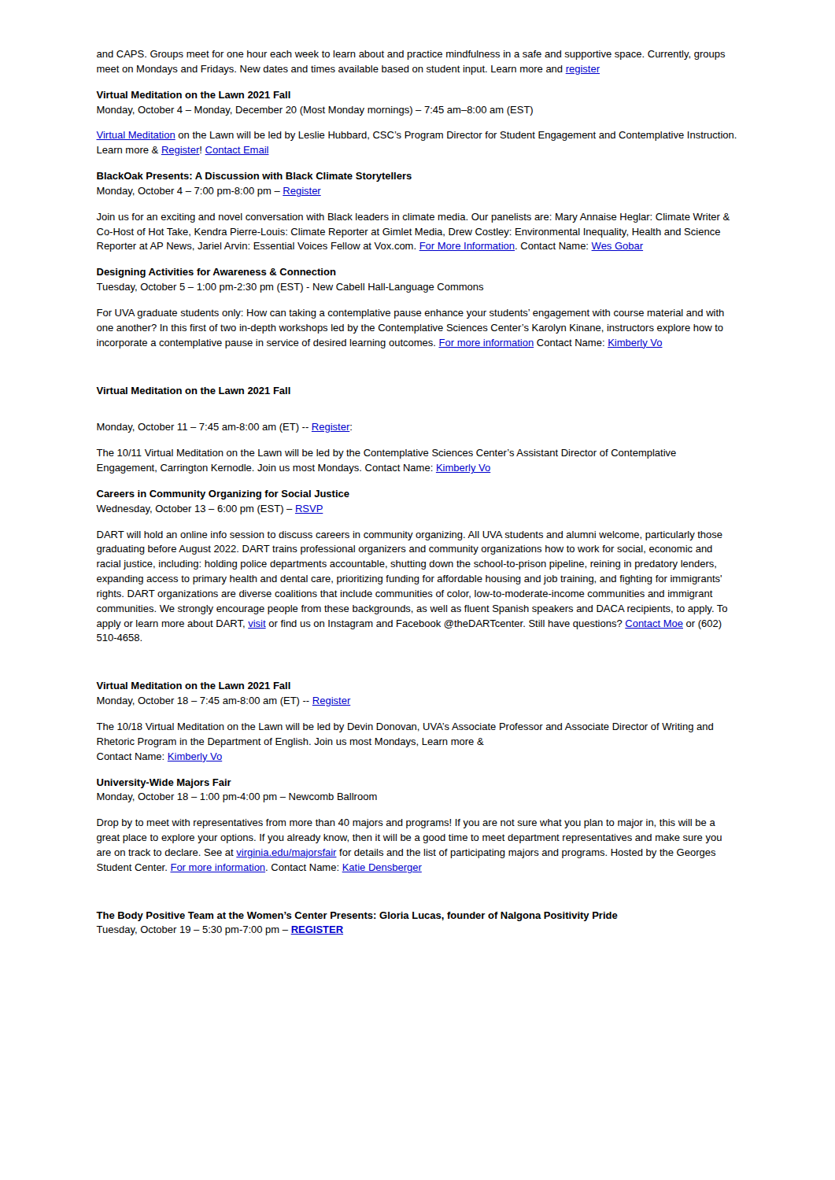and CAPS. Groups meet for one hour each week to learn about and practice mindfulness in a safe and supportive space. Currently, groups meet on Mondays and Fridays. New dates and times available based on student input. Learn more and register
Virtual Meditation on the Lawn 2021 Fall
Monday, October 4 – Monday, December 20 (Most Monday mornings) – 7:45 am–8:00 am (EST)
Virtual Meditation on the Lawn will be led by Leslie Hubbard, CSC’s Program Director for Student Engagement and Contemplative Instruction. Learn more & Register! Contact Email
BlackOak Presents: A Discussion with Black Climate Storytellers
Monday, October 4 – 7:00 pm-8:00 pm – Register
Join us for an exciting and novel conversation with Black leaders in climate media. Our panelists are: Mary Annaise Heglar: Climate Writer & Co-Host of Hot Take, Kendra Pierre-Louis: Climate Reporter at Gimlet Media, Drew Costley: Environmental Inequality, Health and Science Reporter at AP News, Jariel Arvin: Essential Voices Fellow at Vox.com. For More Information. Contact Name: Wes Gobar
Designing Activities for Awareness & Connection
Tuesday, October 5 – 1:00 pm-2:30 pm (EST) - New Cabell Hall-Language Commons
For UVA graduate students only: How can taking a contemplative pause enhance your students’ engagement with course material and with one another? In this first of two in-depth workshops led by the Contemplative Sciences Center’s Karolyn Kinane, instructors explore how to incorporate a contemplative pause in service of desired learning outcomes. For more information Contact Name: Kimberly Vo
Virtual Meditation on the Lawn 2021 Fall
Monday, October 11 – 7:45 am-8:00 am (ET) -- Register:
The 10/11 Virtual Meditation on the Lawn will be led by the Contemplative Sciences Center’s Assistant Director of Contemplative Engagement, Carrington Kernodle. Join us most Mondays. Contact Name: Kimberly Vo
Careers in Community Organizing for Social Justice
Wednesday, October 13 – 6:00 pm (EST) – RSVP
DART will hold an online info session to discuss careers in community organizing. All UVA students and alumni welcome, particularly those graduating before August 2022. DART trains professional organizers and community organizations how to work for social, economic and racial justice, including: holding police departments accountable, shutting down the school-to-prison pipeline, reining in predatory lenders, expanding access to primary health and dental care, prioritizing funding for affordable housing and job training, and fighting for immigrants' rights. DART organizations are diverse coalitions that include communities of color, low-to-moderate-income communities and immigrant communities. We strongly encourage people from these backgrounds, as well as fluent Spanish speakers and DACA recipients, to apply. To apply or learn more about DART, visit or find us on Instagram and Facebook @theDARTcenter. Still have questions? Contact Moe or (602) 510-4658.
Virtual Meditation on the Lawn 2021 Fall
Monday, October 18 – 7:45 am-8:00 am (ET) -- Register
The 10/18 Virtual Meditation on the Lawn will be led by Devin Donovan, UVA’s Associate Professor and Associate Director of Writing and Rhetoric Program in the Department of English. Join us most Mondays, Learn more &
Contact Name: Kimberly Vo
University-Wide Majors Fair
Monday, October 18 – 1:00 pm-4:00 pm – Newcomb Ballroom
Drop by to meet with representatives from more than 40 majors and programs! If you are not sure what you plan to major in, this will be a great place to explore your options. If you already know, then it will be a good time to meet department representatives and make sure you are on track to declare. See at virginia.edu/majorsfair for details and the list of participating majors and programs. Hosted by the Georges Student Center. For more information. Contact Name: Katie Densberger
The Body Positive Team at the Women’s Center Presents: Gloria Lucas, founder of Nalgona Positivity Pride
Tuesday, October 19 – 5:30 pm-7:00 pm – REGISTER